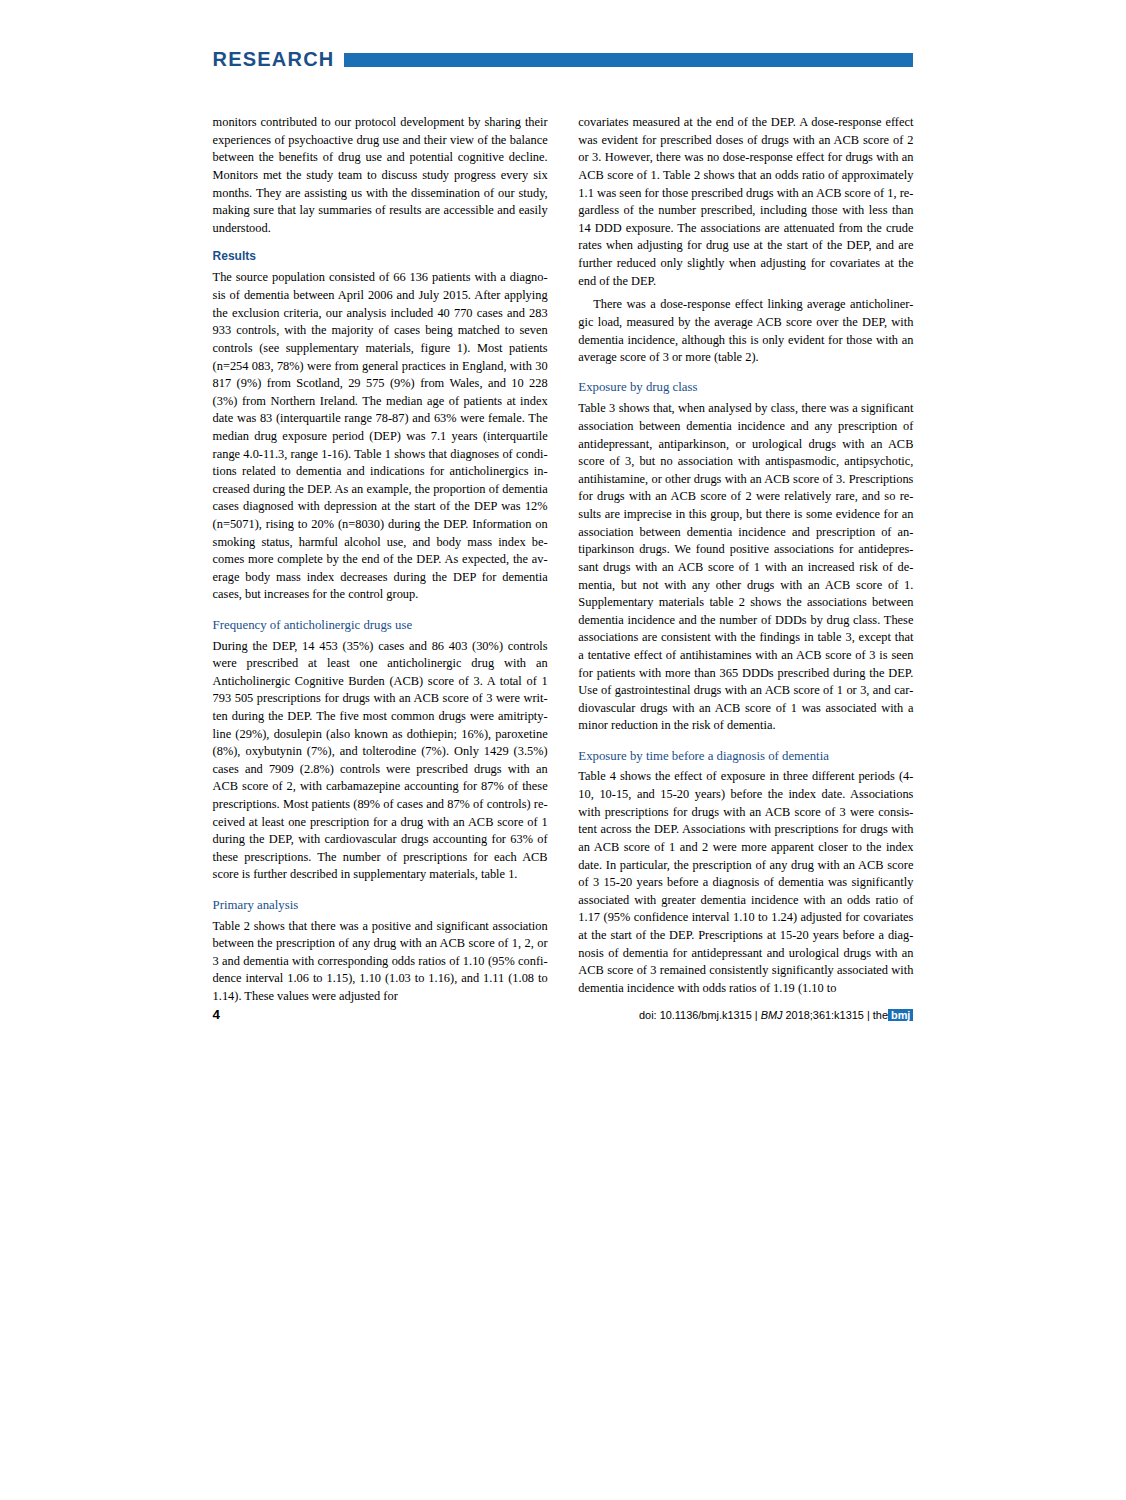RESEARCH
monitors contributed to our protocol development by sharing their experiences of psychoactive drug use and their view of the balance between the benefits of drug use and potential cognitive decline. Monitors met the study team to discuss study progress every six months. They are assisting us with the dissemination of our study, making sure that lay summaries of results are accessible and easily understood.
Results
The source population consisted of 66 136 patients with a diagnosis of dementia between April 2006 and July 2015. After applying the exclusion criteria, our analysis included 40 770 cases and 283 933 controls, with the majority of cases being matched to seven controls (see supplementary materials, figure 1). Most patients (n=254 083, 78%) were from general practices in England, with 30 817 (9%) from Scotland, 29 575 (9%) from Wales, and 10 228 (3%) from Northern Ireland. The median age of patients at index date was 83 (interquartile range 78-87) and 63% were female. The median drug exposure period (DEP) was 7.1 years (interquartile range 4.0-11.3, range 1-16). Table 1 shows that diagnoses of conditions related to dementia and indications for anticholinergics increased during the DEP. As an example, the proportion of dementia cases diagnosed with depression at the start of the DEP was 12% (n=5071), rising to 20% (n=8030) during the DEP. Information on smoking status, harmful alcohol use, and body mass index becomes more complete by the end of the DEP. As expected, the average body mass index decreases during the DEP for dementia cases, but increases for the control group.
Frequency of anticholinergic drugs use
During the DEP, 14 453 (35%) cases and 86 403 (30%) controls were prescribed at least one anticholinergic drug with an Anticholinergic Cognitive Burden (ACB) score of 3. A total of 1 793 505 prescriptions for drugs with an ACB score of 3 were written during the DEP. The five most common drugs were amitriptyline (29%), dosulepin (also known as dothiepin; 16%), paroxetine (8%), oxybutynin (7%), and tolterodine (7%). Only 1429 (3.5%) cases and 7909 (2.8%) controls were prescribed drugs with an ACB score of 2, with carbamazepine accounting for 87% of these prescriptions. Most patients (89% of cases and 87% of controls) received at least one prescription for a drug with an ACB score of 1 during the DEP, with cardiovascular drugs accounting for 63% of these prescriptions. The number of prescriptions for each ACB score is further described in supplementary materials, table 1.
Primary analysis
Table 2 shows that there was a positive and significant association between the prescription of any drug with an ACB score of 1, 2, or 3 and dementia with corresponding odds ratios of 1.10 (95% confidence interval 1.06 to 1.15), 1.10 (1.03 to 1.16), and 1.11 (1.08 to 1.14). These values were adjusted for
covariates measured at the end of the DEP. A dose-response effect was evident for prescribed doses of drugs with an ACB score of 2 or 3. However, there was no dose-response effect for drugs with an ACB score of 1. Table 2 shows that an odds ratio of approximately 1.1 was seen for those prescribed drugs with an ACB score of 1, regardless of the number prescribed, including those with less than 14 DDD exposure. The associations are attenuated from the crude rates when adjusting for drug use at the start of the DEP, and are further reduced only slightly when adjusting for covariates at the end of the DEP.
There was a dose-response effect linking average anticholinergic load, measured by the average ACB score over the DEP, with dementia incidence, although this is only evident for those with an average score of 3 or more (table 2).
Exposure by drug class
Table 3 shows that, when analysed by class, there was a significant association between dementia incidence and any prescription of antidepressant, antiparkinson, or urological drugs with an ACB score of 3, but no association with antispasmodic, antipsychotic, antihistamine, or other drugs with an ACB score of 3. Prescriptions for drugs with an ACB score of 2 were relatively rare, and so results are imprecise in this group, but there is some evidence for an association between dementia incidence and prescription of antiparkinson drugs. We found positive associations for antidepressant drugs with an ACB score of 1 with an increased risk of dementia, but not with any other drugs with an ACB score of 1. Supplementary materials table 2 shows the associations between dementia incidence and the number of DDDs by drug class. These associations are consistent with the findings in table 3, except that a tentative effect of antihistamines with an ACB score of 3 is seen for patients with more than 365 DDDs prescribed during the DEP. Use of gastrointestinal drugs with an ACB score of 1 or 3, and cardiovascular drugs with an ACB score of 1 was associated with a minor reduction in the risk of dementia.
Exposure by time before a diagnosis of dementia
Table 4 shows the effect of exposure in three different periods (4-10, 10-15, and 15-20 years) before the index date. Associations with prescriptions for drugs with an ACB score of 3 were consistent across the DEP. Associations with prescriptions for drugs with an ACB score of 1 and 2 were more apparent closer to the index date. In particular, the prescription of any drug with an ACB score of 3 15-20 years before a diagnosis of dementia was significantly associated with greater dementia incidence with an odds ratio of 1.17 (95% confidence interval 1.10 to 1.24) adjusted for covariates at the start of the DEP. Prescriptions at 15-20 years before a diagnosis of dementia for antidepressant and urological drugs with an ACB score of 3 remained consistently significantly associated with dementia incidence with odds ratios of 1.19 (1.10 to
4
doi: 10.1136/bmj.k1315 | BMJ 2018;361:k1315 | the bmj